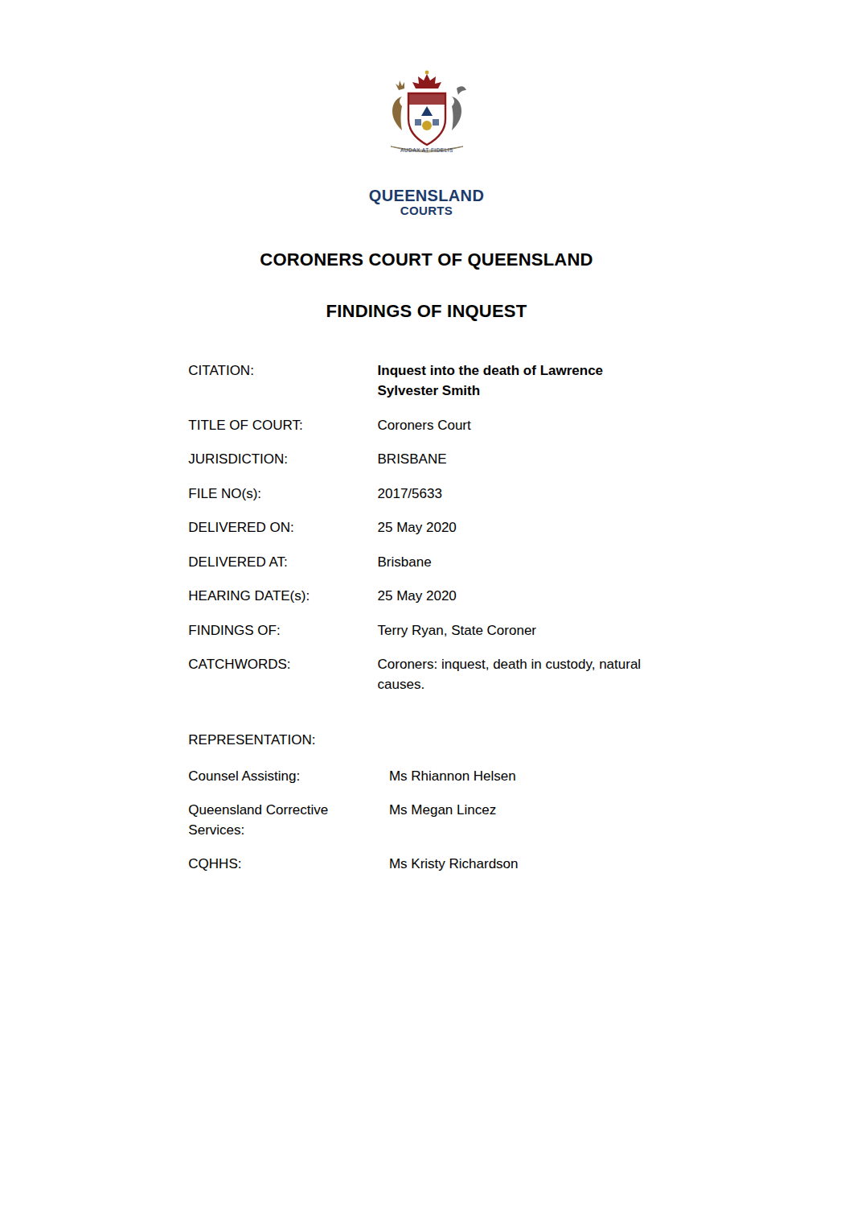AUDAX AT FIDELIS
QUEENSLAND
COURTS
CORONERS COURT OF QUEENSLAND
FINDINGS OF INQUEST
| CITATION: | Inquest into the death of Lawrence Sylvester Smith |
| TITLE OF COURT: | Coroners Court |
| JURISDICTION: | BRISBANE |
| FILE NO(s): | 2017/5633 |
| DELIVERED ON: | 25 May 2020 |
| DELIVERED AT: | Brisbane |
| HEARING DATE(s): | 25 May 2020 |
| FINDINGS OF: | Terry Ryan, State Coroner |
| CATCHWORDS: | Coroners: inquest, death in custody, natural causes. |
REPRESENTATION:
| Counsel Assisting: | Ms Rhiannon Helsen |
| Queensland Corrective Services: | Ms Megan Lincez |
| CQHHS: | Ms Kristy Richardson |